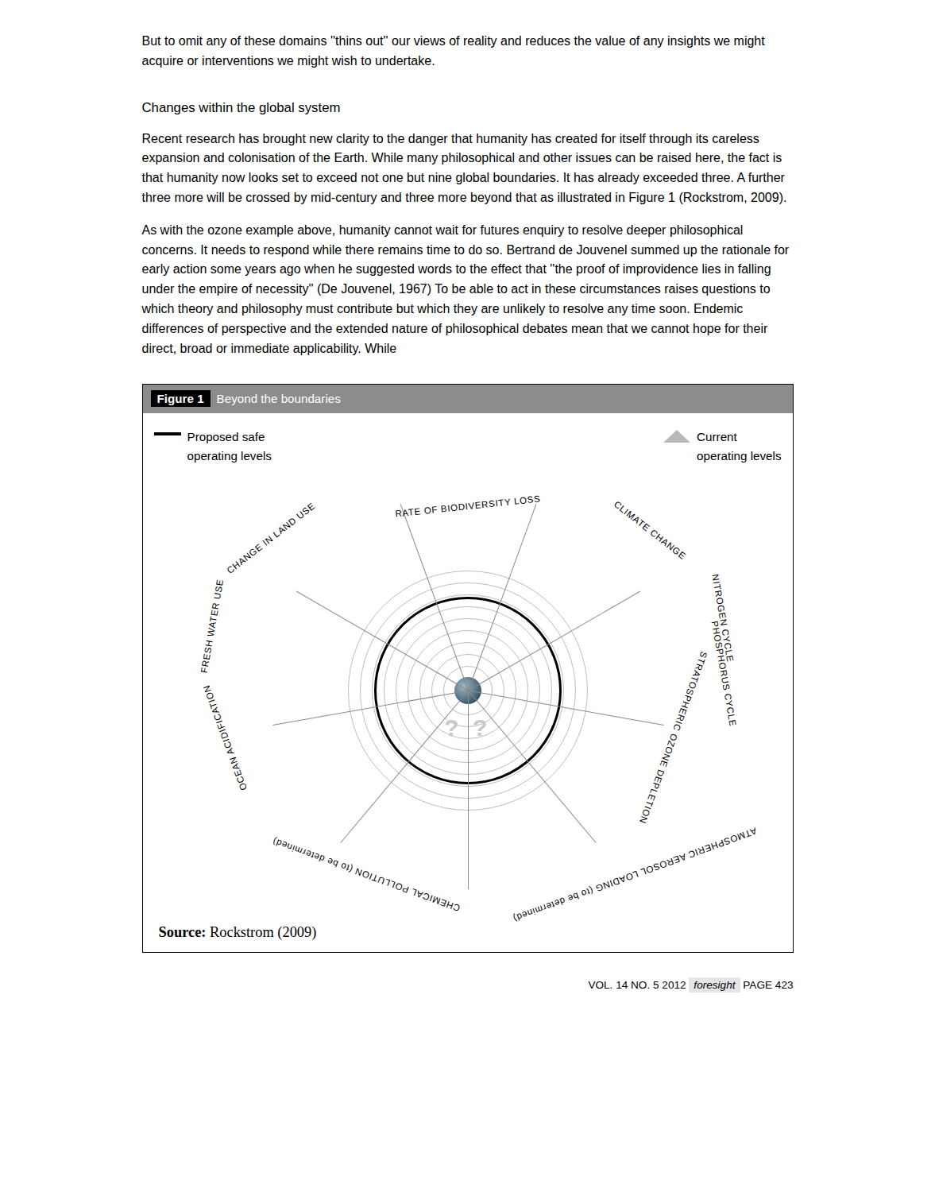But to omit any of these domains ''thins out'' our views of reality and reduces the value of any insights we might acquire or interventions we might wish to undertake.
Changes within the global system
Recent research has brought new clarity to the danger that humanity has created for itself through its careless expansion and colonisation of the Earth. While many philosophical and other issues can be raised here, the fact is that humanity now looks set to exceed not one but nine global boundaries. It has already exceeded three. A further three more will be crossed by mid-century and three more beyond that as illustrated in Figure 1 (Rockstrom, 2009).
As with the ozone example above, humanity cannot wait for futures enquiry to resolve deeper philosophical concerns. It needs to respond while there remains time to do so. Bertrand de Jouvenel summed up the rationale for early action some years ago when he suggested words to the effect that ''the proof of improvidence lies in falling under the empire of necessity'' (De Jouvenel, 1967) To be able to act in these circumstances raises questions to which theory and philosophy must contribute but which they are unlikely to resolve any time soon. Endemic differences of perspective and the extended nature of philosophical debates mean that we cannot hope for their direct, broad or immediate applicability. While
Figure 1 Beyond the boundaries
Proposed safe
operating levels
Current
operating levels
? ?
RATE OF BIODIVERSITY LOSS
CLIMATE CHANGE
NITROGEN CYCLE
PHOSPHORUS CYCLE
STRATOSPHERIC OZONE DEPLETION
ATMOSPHERIC AEROSOL LOADING (to be determined)
CHEMICAL POLLUTION (to be determined)
OCEAN ACIDIFICATION
FRESH WATER USE
CHANGE IN LAND USE
Source: Rockstrom (2009)
VOL. 14 NO. 5 2012 foresight PAGE 423